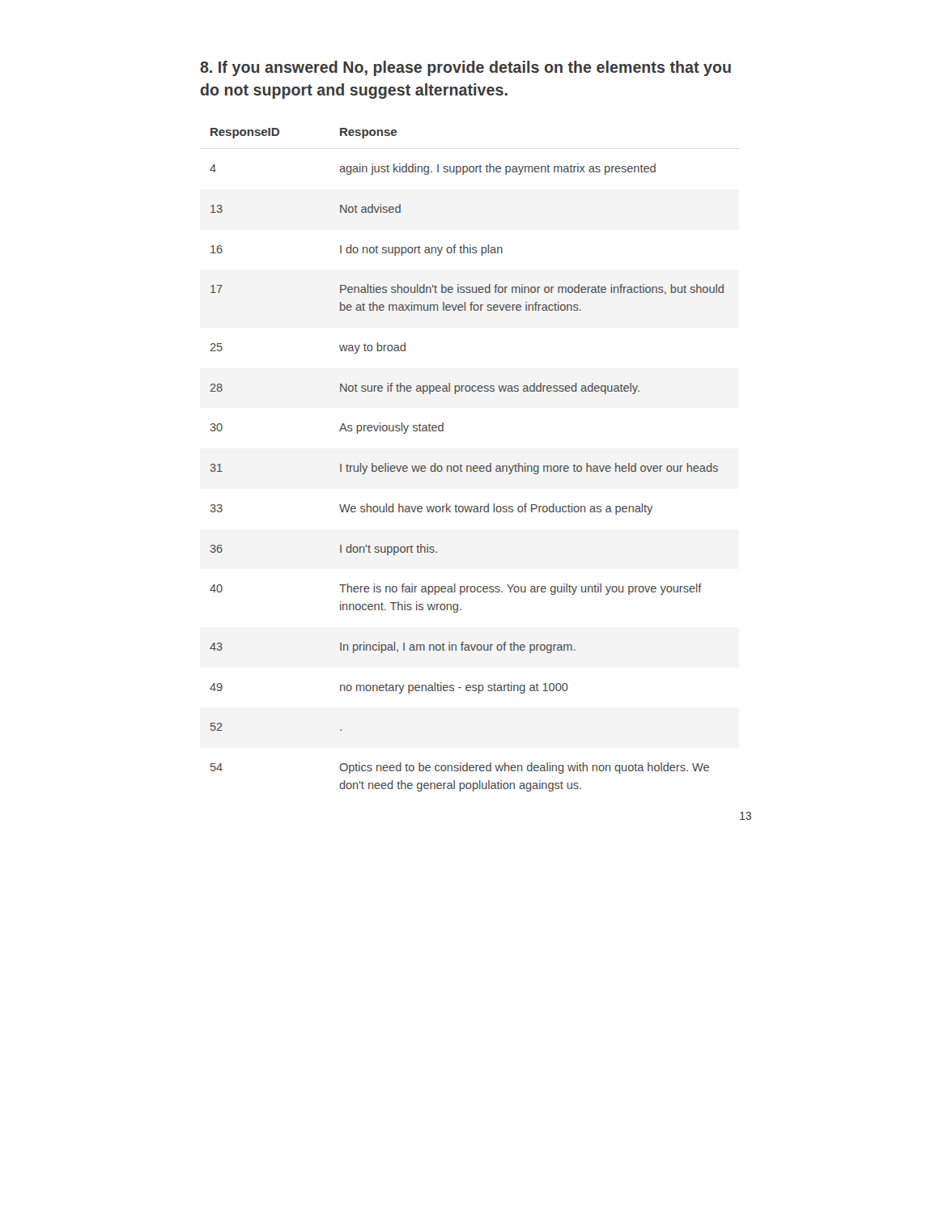8. If you answered No, please provide details on the elements that you do not support and suggest alternatives.
| ResponseID | Response |
| --- | --- |
| 4 | again just kidding. I support the payment matrix as presented |
| 13 | Not advised |
| 16 | I do not support any of this plan |
| 17 | Penalties shouldn't be issued for minor or moderate infractions, but should be at the maximum level for severe infractions. |
| 25 | way to broad |
| 28 | Not sure if the appeal process was addressed adequately. |
| 30 | As previously stated |
| 31 | I truly believe we do not need anything more to have held over our heads |
| 33 | We should have work toward loss of Production as a penalty |
| 36 | I don't support this. |
| 40 | There is no fair appeal process. You are guilty until you prove yourself innocent. This is wrong. |
| 43 | In principal, I am not in favour of the program. |
| 49 | no monetary penalties - esp starting at 1000 |
| 52 | . |
| 54 | Optics need to be considered when dealing with non quota holders. We don't need the general poplulation againgst us. |
13